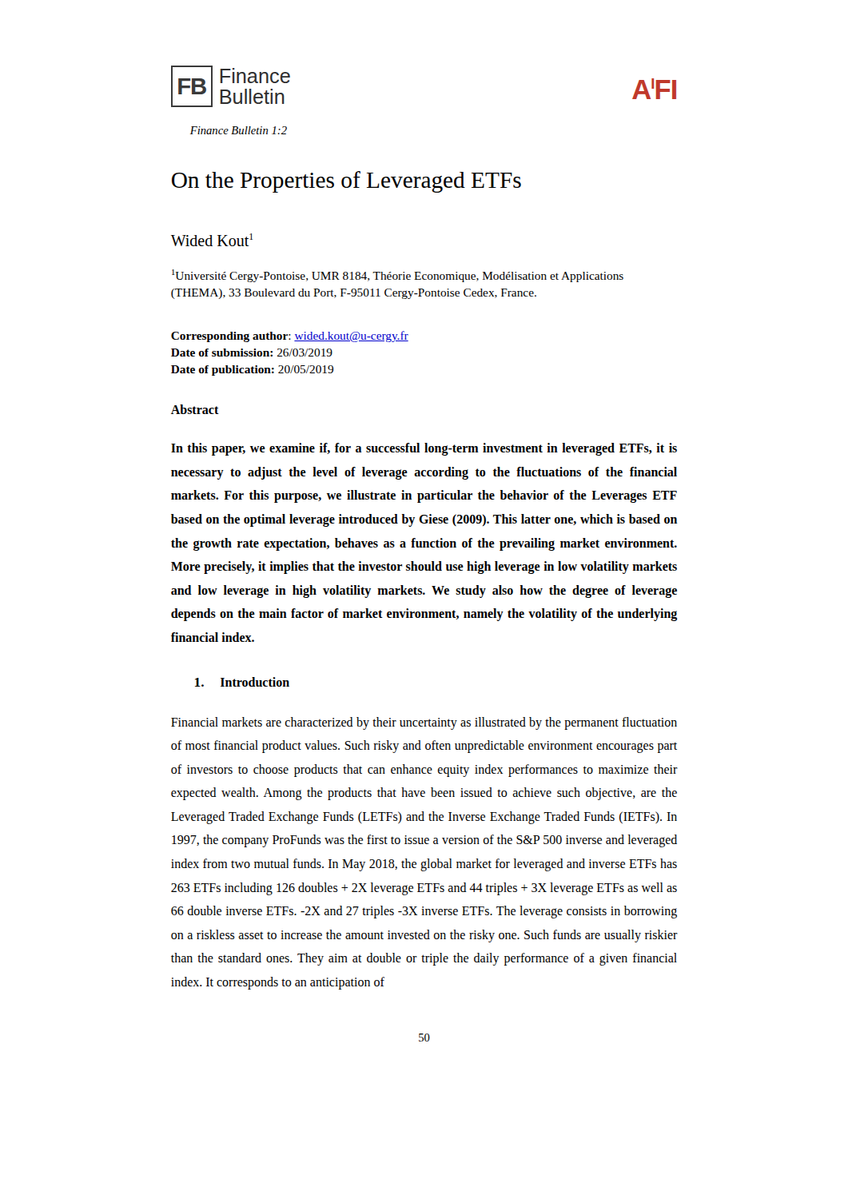FB
Finance Bulletin
AIFI
Finance Bulletin 1:2
On the Properties of Leveraged ETFs
Wided Kout1
1Université Cergy-Pontoise, UMR 8184, Théorie Economique, Modélisation et Applications (THEMA), 33 Boulevard du Port, F-95011 Cergy-Pontoise Cedex, France.
Corresponding author: wided.kout@u-cergy.fr
Date of submission: 26/03/2019
Date of publication: 20/05/2019
Abstract
In this paper, we examine if, for a successful long-term investment in leveraged ETFs, it is necessary to adjust the level of leverage according to the fluctuations of the financial markets. For this purpose, we illustrate in particular the behavior of the Leverages ETF based on the optimal leverage introduced by Giese (2009). This latter one, which is based on the growth rate expectation, behaves as a function of the prevailing market environment. More precisely, it implies that the investor should use high leverage in low volatility markets and low leverage in high volatility markets. We study also how the degree of leverage depends on the main factor of market environment, namely the volatility of the underlying financial index.
1. Introduction
Financial markets are characterized by their uncertainty as illustrated by the permanent fluctuation of most financial product values. Such risky and often unpredictable environment encourages part of investors to choose products that can enhance equity index performances to maximize their expected wealth. Among the products that have been issued to achieve such objective, are the Leveraged Traded Exchange Funds (LETFs) and the Inverse Exchange Traded Funds (IETFs). In 1997, the company ProFunds was the first to issue a version of the S&P 500 inverse and leveraged index from two mutual funds. In May 2018, the global market for leveraged and inverse ETFs has 263 ETFs including 126 doubles + 2X leverage ETFs and 44 triples + 3X leverage ETFs as well as 66 double inverse ETFs. -2X and 27 triples -3X inverse ETFs. The leverage consists in borrowing on a riskless asset to increase the amount invested on the risky one. Such funds are usually riskier than the standard ones. They aim at double or triple the daily performance of a given financial index. It corresponds to an anticipation of
50